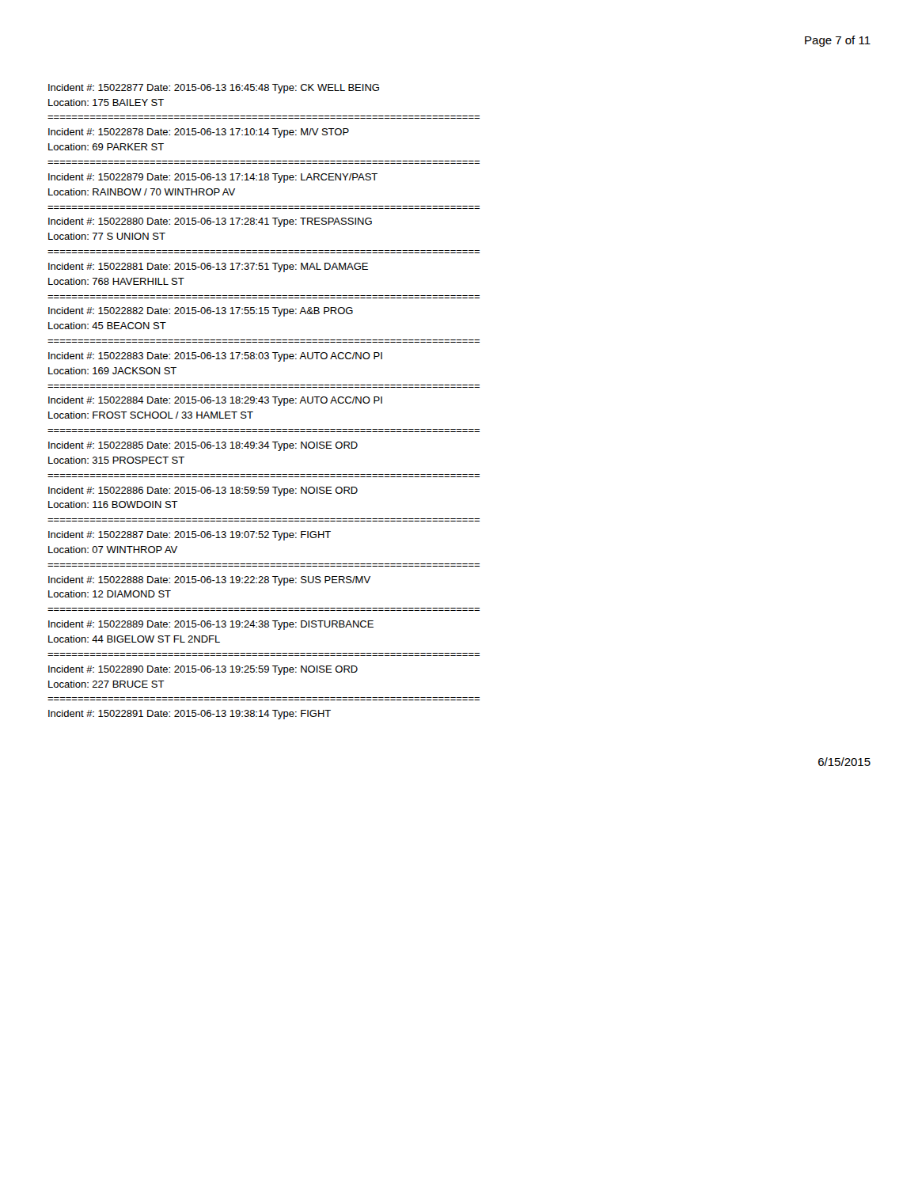Page 7 of 11
Incident #: 15022877 Date: 2015-06-13 16:45:48 Type: CK WELL BEING
Location: 175 BAILEY ST
========================================================================
Incident #: 15022878 Date: 2015-06-13 17:10:14 Type: M/V STOP
Location: 69 PARKER ST
========================================================================
Incident #: 15022879 Date: 2015-06-13 17:14:18 Type: LARCENY/PAST
Location: RAINBOW / 70 WINTHROP AV
========================================================================
Incident #: 15022880 Date: 2015-06-13 17:28:41 Type: TRESPASSING
Location: 77 S UNION ST
========================================================================
Incident #: 15022881 Date: 2015-06-13 17:37:51 Type: MAL DAMAGE
Location: 768 HAVERHILL ST
========================================================================
Incident #: 15022882 Date: 2015-06-13 17:55:15 Type: A&B PROG
Location: 45 BEACON ST
========================================================================
Incident #: 15022883 Date: 2015-06-13 17:58:03 Type: AUTO ACC/NO PI
Location: 169 JACKSON ST
========================================================================
Incident #: 15022884 Date: 2015-06-13 18:29:43 Type: AUTO ACC/NO PI
Location: FROST SCHOOL / 33 HAMLET ST
========================================================================
Incident #: 15022885 Date: 2015-06-13 18:49:34 Type: NOISE ORD
Location: 315 PROSPECT ST
========================================================================
Incident #: 15022886 Date: 2015-06-13 18:59:59 Type: NOISE ORD
Location: 116 BOWDOIN ST
========================================================================
Incident #: 15022887 Date: 2015-06-13 19:07:52 Type: FIGHT
Location: 07 WINTHROP AV
========================================================================
Incident #: 15022888 Date: 2015-06-13 19:22:28 Type: SUS PERS/MV
Location: 12 DIAMOND ST
========================================================================
Incident #: 15022889 Date: 2015-06-13 19:24:38 Type: DISTURBANCE
Location: 44 BIGELOW ST FL 2NDFL
========================================================================
Incident #: 15022890 Date: 2015-06-13 19:25:59 Type: NOISE ORD
Location: 227 BRUCE ST
========================================================================
Incident #: 15022891 Date: 2015-06-13 19:38:14 Type: FIGHT
6/15/2015